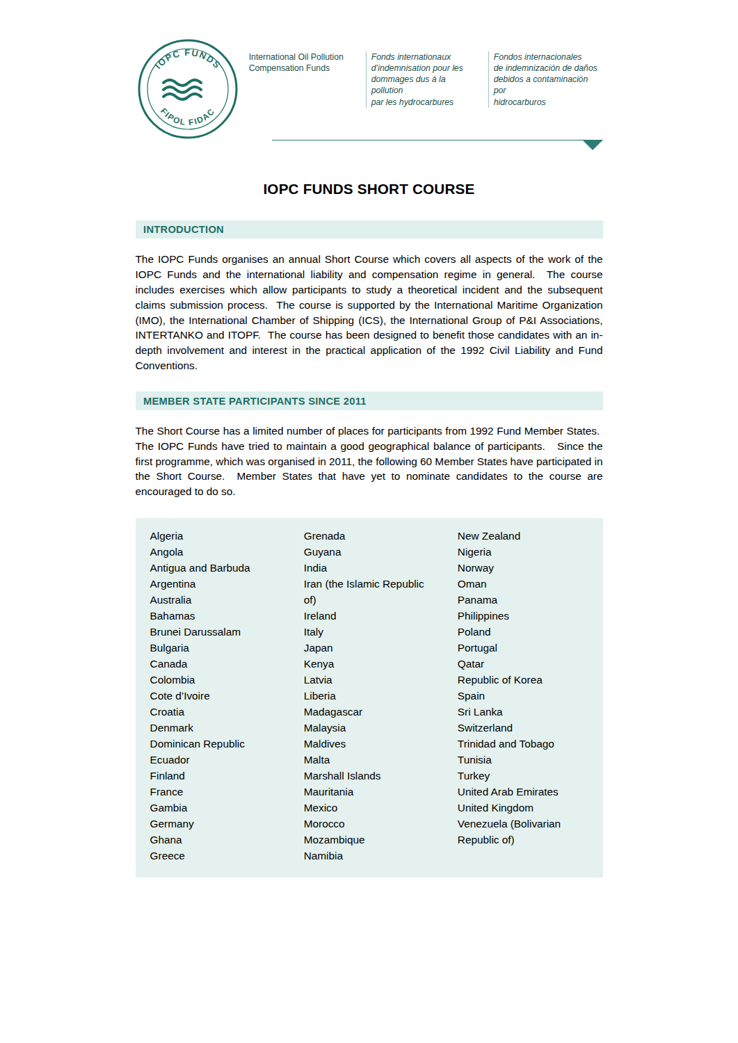IOPC FUNDS FIPOL FIDAC
International Oil Pollution
Compensation Funds
Fonds internationaux
d’indemnisation pour les
dommages dus à la pollution
par les hydrocarbures
Fondos internacionales
de indemnización de daños
debidos a contaminación por
hidrocarburos
IOPC FUNDS SHORT COURSE
INTRODUCTION
The IOPC Funds organises an annual Short Course which covers all aspects of the work of the IOPC Funds and the international liability and compensation regime in general. The course includes exercises which allow participants to study a theoretical incident and the subsequent claims submission process. The course is supported by the International Maritime Organization (IMO), the International Chamber of Shipping (ICS), the International Group of P&I Associations, INTERTANKO and ITOPF. The course has been designed to benefit those candidates with an in-depth involvement and interest in the practical application of the 1992 Civil Liability and Fund Conventions.
MEMBER STATE PARTICIPANTS SINCE 2011
The Short Course has a limited number of places for participants from 1992 Fund Member States. The IOPC Funds have tried to maintain a good geographical balance of participants. Since the first programme, which was organised in 2011, the following 60 Member States have participated in the Short Course. Member States that have yet to nominate candidates to the course are encouraged to do so.
Algeria
Angola
Antigua and Barbuda
Argentina
Australia
Bahamas
Brunei Darussalam
Bulgaria
Canada
Colombia
Cote d’Ivoire
Croatia
Denmark
Dominican Republic
Ecuador
Finland
France
Gambia
Germany
Ghana
Greece
Grenada
Guyana
India
Iran (the Islamic Republic of)
Ireland
Italy
Japan
Kenya
Latvia
Liberia
Madagascar
Malaysia
Maldives
Malta
Marshall Islands
Mauritania
Mexico
Morocco
Mozambique
Namibia
New Zealand
Nigeria
Norway
Oman
Panama
Philippines
Poland
Portugal
Qatar
Republic of Korea
Spain
Sri Lanka
Switzerland
Trinidad and Tobago
Tunisia
Turkey
United Arab Emirates
United Kingdom
Venezuela (Bolivarian Republic of)